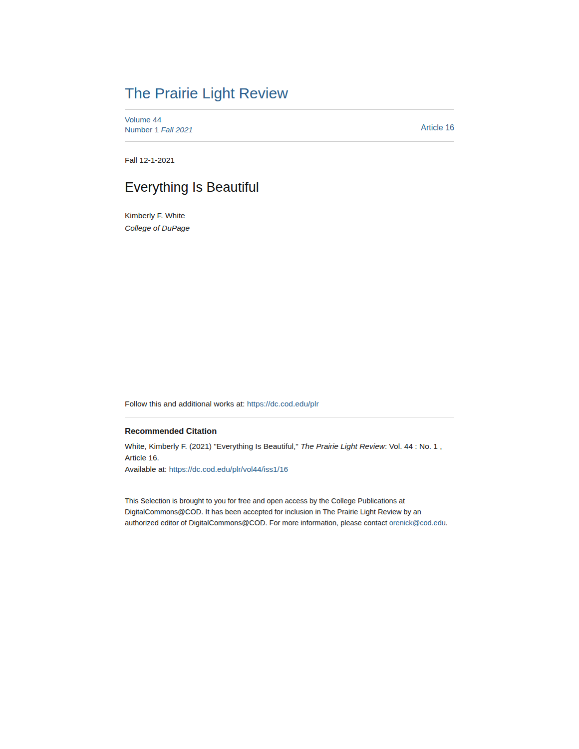The Prairie Light Review
Volume 44 Number 1 Fall 2021
Article 16
Fall 12-1-2021
Everything Is Beautiful
Kimberly F. White
College of DuPage
Follow this and additional works at: https://dc.cod.edu/plr
Recommended Citation
White, Kimberly F. (2021) "Everything Is Beautiful," The Prairie Light Review: Vol. 44 : No. 1 , Article 16.
Available at: https://dc.cod.edu/plr/vol44/iss1/16
This Selection is brought to you for free and open access by the College Publications at DigitalCommons@COD. It has been accepted for inclusion in The Prairie Light Review by an authorized editor of DigitalCommons@COD. For more information, please contact orenick@cod.edu.